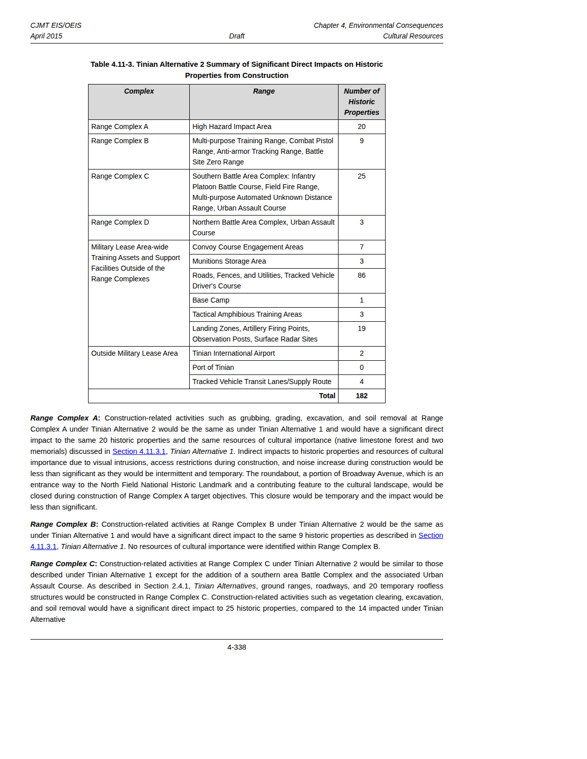CJMT EIS/OEIS
Chapter 4, Environmental Consequences
April 2015
Draft
Cultural Resources
Table 4.11-3. Tinian Alternative 2 Summary of Significant Direct Impacts on Historic Properties from Construction
| Complex | Range | Number of Historic Properties |
| --- | --- | --- |
| Range Complex A | High Hazard Impact Area | 20 |
| Range Complex B | Multi-purpose Training Range, Combat Pistol Range, Anti-armor Tracking Range, Battle Site Zero Range | 9 |
| Range Complex C | Southern Battle Area Complex: Infantry Platoon Battle Course, Field Fire Range, Multi-purpose Automated Unknown Distance Range, Urban Assault Course | 25 |
| Range Complex D | Northern Battle Area Complex, Urban Assault Course | 3 |
| Military Lease Area-wide Training Assets and Support Facilities Outside of the Range Complexes | Convoy Course Engagement Areas | 7 |
| Munitions Storage Area | 3 |
| Roads, Fences, and Utilities, Tracked Vehicle Driver's Course | 86 |
| Base Camp | 1 |
| Tactical Amphibious Training Areas | 3 |
| Landing Zones, Artillery Firing Points, Observation Posts, Surface Radar Sites | 19 |
| Outside Military Lease Area | Tinian International Airport | 2 |
| Port of Tinian | 0 |
| Tracked Vehicle Transit Lanes/Supply Route | 4 |
| Total | 182 |
Range Complex A: Construction-related activities such as grubbing, grading, excavation, and soil removal at Range Complex A under Tinian Alternative 2 would be the same as under Tinian Alternative 1 and would have a significant direct impact to the same 20 historic properties and the same resources of cultural importance (native limestone forest and two memorials) discussed in Section 4.11.3.1, Tinian Alternative 1. Indirect impacts to historic properties and resources of cultural importance due to visual intrusions, access restrictions during construction, and noise increase during construction would be less than significant as they would be intermittent and temporary. The roundabout, a portion of Broadway Avenue, which is an entrance way to the North Field National Historic Landmark and a contributing feature to the cultural landscape, would be closed during construction of Range Complex A target objectives. This closure would be temporary and the impact would be less than significant.
Range Complex B: Construction-related activities at Range Complex B under Tinian Alternative 2 would be the same as under Tinian Alternative 1 and would have a significant direct impact to the same 9 historic properties as described in Section 4.11.3.1, Tinian Alternative 1. No resources of cultural importance were identified within Range Complex B.
Range Complex C: Construction-related activities at Range Complex C under Tinian Alternative 2 would be similar to those described under Tinian Alternative 1 except for the addition of a southern area Battle Complex and the associated Urban Assault Course. As described in Section 2.4.1, Tinian Alternatives, ground ranges, roadways, and 20 temporary roofless structures would be constructed in Range Complex C. Construction-related activities such as vegetation clearing, excavation, and soil removal would have a significant direct impact to 25 historic properties, compared to the 14 impacted under Tinian Alternative
4-338